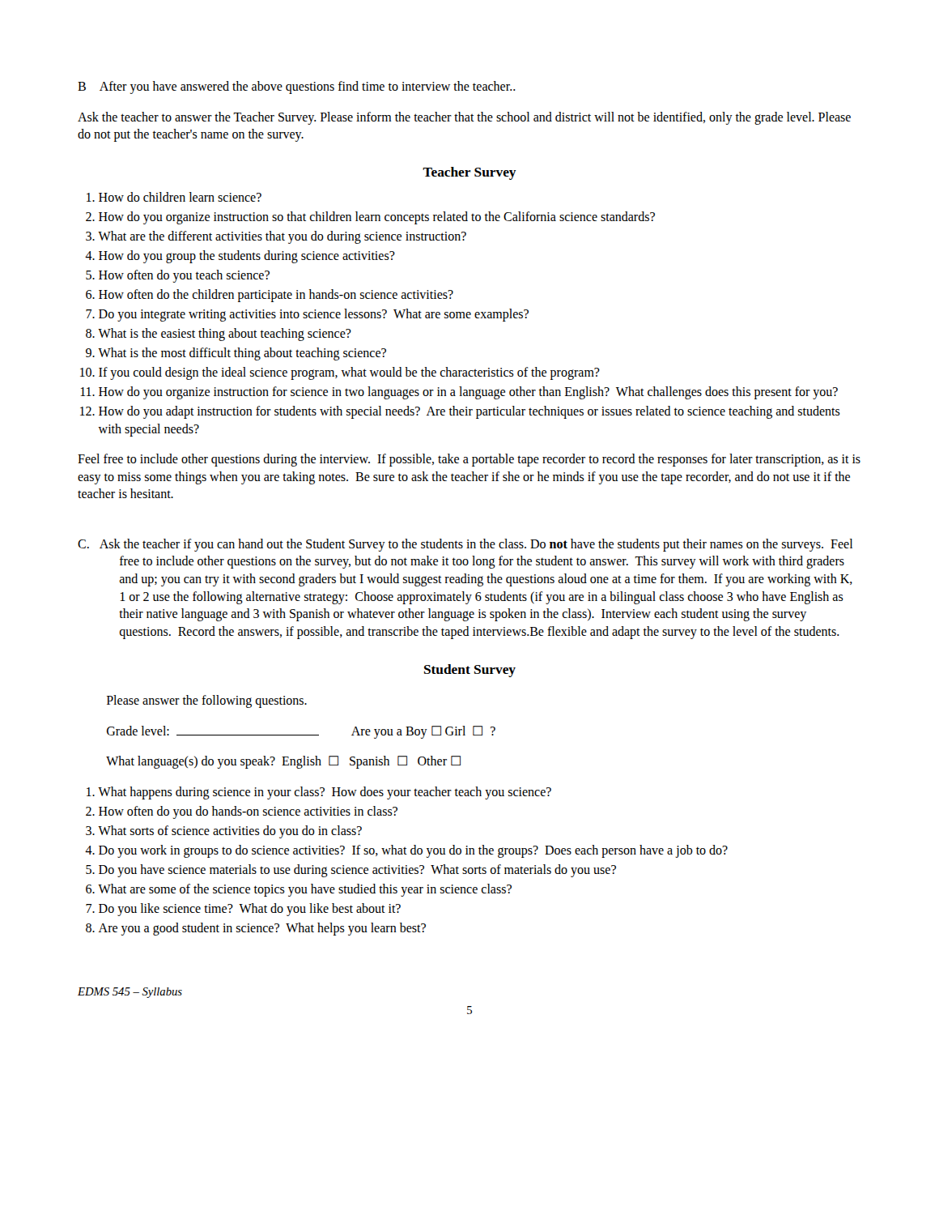B After you have answered the above questions find time to interview the teacher..
Ask the teacher to answer the Teacher Survey. Please inform the teacher that the school and district will not be identified, only the grade level. Please do not put the teacher's name on the survey.
Teacher Survey
How do children learn science?
How do you organize instruction so that children learn concepts related to the California science standards?
What are the different activities that you do during science instruction?
How do you group the students during science activities?
How often do you teach science?
How often do the children participate in hands-on science activities?
Do you integrate writing activities into science lessons? What are some examples?
What is the easiest thing about teaching science?
What is the most difficult thing about teaching science?
If you could design the ideal science program, what would be the characteristics of the program?
How do you organize instruction for science in two languages or in a language other than English? What challenges does this present for you?
How do you adapt instruction for students with special needs? Are their particular techniques or issues related to science teaching and students with special needs?
Feel free to include other questions during the interview. If possible, take a portable tape recorder to record the responses for later transcription, as it is easy to miss some things when you are taking notes. Be sure to ask the teacher if she or he minds if you use the tape recorder, and do not use it if the teacher is hesitant.
C. Ask the teacher if you can hand out the Student Survey to the students in the class. Do not have the students put their names on the surveys. Feel free to include other questions on the survey, but do not make it too long for the student to answer. This survey will work with third graders and up; you can try it with second graders but I would suggest reading the questions aloud one at a time for them. If you are working with K, 1 or 2 use the following alternative strategy: Choose approximately 6 students (if you are in a bilingual class choose 3 who have English as their native language and 3 with Spanish or whatever other language is spoken in the class). Interview each student using the survey questions. Record the answers, if possible, and transcribe the taped interviews.Be flexible and adapt the survey to the level of the students.
Student Survey
Please answer the following questions.
Grade level: Are you a Boy ☐ Girl ☐ ?
What language(s) do you speak? English ☐ Spanish ☐ Other ☐
What happens during science in your class? How does your teacher teach you science?
How often do you do hands-on science activities in class?
What sorts of science activities do you do in class?
Do you work in groups to do science activities? If so, what do you do in the groups? Does each person have a job to do?
Do you have science materials to use during science activities? What sorts of materials do you use?
What are some of the science topics you have studied this year in science class?
Do you like science time? What do you like best about it?
Are you a good student in science? What helps you learn best?
EDMS 545 – Syllabus
5